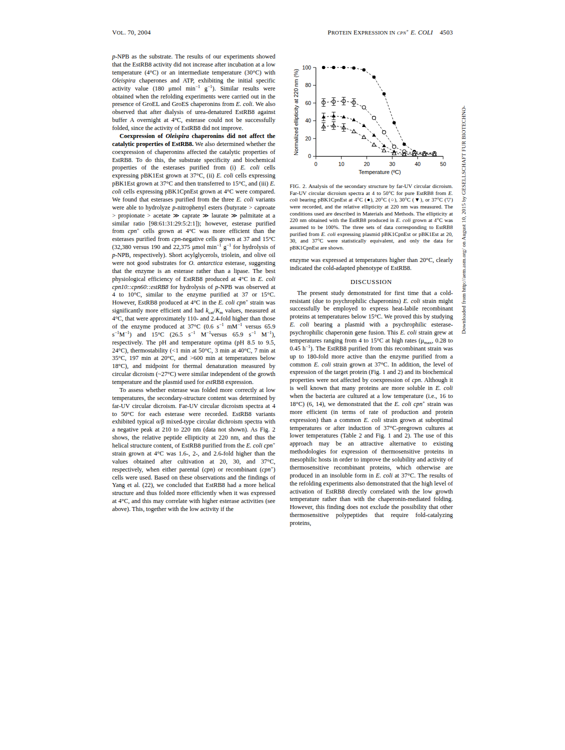VOL. 70, 2004
PROTEIN EXPRESSION IN cpn+ E. COLI 4503
Downloaded from http://aem.asm.org/ on August 10, 2015 by GESELLSCHAFT FUR BIOTECHNO-
p-NPB as the substrate. The results of our experiments showed that the EstRB8 activity did not increase after incubation at a low temperature (4°C) or an intermediate temperature (30°C) with Oleispira chaperones and ATP, exhibiting the initial specific activity value (180 μmol min−1 g−1). Similar results were obtained when the refolding experiments were carried out in the presence of GroEL and GroES chaperonins from E. coli. We also observed that after dialysis of urea-denatured EstRB8 against buffer A overnight at 4°C, esterase could not be successfully folded, since the activity of EstRB8 did not improve.
Coexpression of Oleispira chaperonins did not affect the catalytic properties of EstRB8. We also determined whether the coexpression of chaperonins affected the catalytic properties of EstRB8. To do this, the substrate specificity and biochemical properties of the esterases purified from (i) E. coli cells expressing pBK1Est grown at 37°C, (ii) E. coli cells expressing pBK1Est grown at 37°C and then transferred to 15°C, and (iii) E. coli cells expressing pBK1CpnEst grown at 4°C were compared. We found that esterases purified from the three E. coli variants were able to hydrolyze p-nitrophenyl esters (butyrate > caproate > propionate > acetate ≫ caprate ≫ laurate ≫ palmitate at a similar ratio [98:61:31:29:5:2:1]); however, esterase purified from cpn+ cells grown at 4°C was more efficient than the esterases purified from cpn-negative cells grown at 37 and 15°C (32,380 versus 190 and 22,375 μmol min−1 g−1 for hydrolysis of p-NPB, respectively). Short acylglycerols, triolein, and olive oil were not good substrates for O. antarctica esterase, suggesting that the enzyme is an esterase rather than a lipase. The best physiological efficiency of EstRB8 produced at 4°C in E. coli cpn10::cpn60::estRB8 for hydrolysis of p-NPB was observed at 4 to 10°C, similar to the enzyme purified at 37 or 15°C. However, EstRB8 produced at 4°C in the E. coli cpn+ strain was significantly more efficient and had kcat/Km values, measured at 4°C, that were approximately 110- and 2.4-fold higher than those of the enzyme produced at 37°C (0.6 s−1 mM−1 versus 65.9 s−1M−1) and 15°C (26.5 s−1 M−1versus 65.9 s−1 M−1), respectively. The pH and temperature optima (pH 8.5 to 9.5, 24°C), thermostability (<1 min at 50°C, 3 min at 40°C, 7 min at 35°C, 197 min at 20°C, and >600 min at temperatures below 18°C), and midpoint for thermal denaturation measured by circular dicroism (~27°C) were similar independent of the growth temperature and the plasmid used for est RB8 expression.
To assess whether esterase was folded more correctly at low temperatures, the secondary-structure content was determined by far-UV circular dicroism. Far-UV circular dicroism spectra at 4 to 50°C for each esterase were recorded. EstRB8 variants exhibited typical α/β mixed-type circular dichroism spectra with a negative peak at 210 to 220 nm (data not shown). As Fig. 2 shows, the relative peptide ellipticity at 220 nm, and thus the helical structure content, of EstRB8 purified from the E. coli cpn+ strain grown at 4°C was 1.6-, 2-, and 2.6-fold higher than the values obtained after cultivation at 20, 30, and 37°C, respectively, when either parental (cpn) or recombinant (cpn+) cells were used. Based on these observations and the findings of Yang et al. (22), we concluded that EstRB8 had a more helical structure and thus folded more efficiently when it was expressed at 4°C, and this may correlate with higher esterase activities (see above). This, together with the low activity if the
0 20 40 60 80 100 0 10 20 30 40 50 Temperature (ºC) Normalized ellipticity at 220 nm (%)
FIG. 2. Analysis of the secondary structure by far-UV circular dicroism. Far-UV circular dicroism spectra at 4 to 50°C for pure EstRB8 from E. coli bearing pBK1CpnEst at 4°C (●), 20°C (○), 30°C (▼), or 37°C (▽) were recorded, and the relative ellipticity at 220 nm was measured. The conditions used are described in Materials and Methods. The ellipticity at 220 nm obtained with the EstRB8 produced in E. coli grown at 4°C was assumed to be 100%. The three sets of data corresponding to EstRB8 purified from E. coli expressing plasmid pBK1CpnEst or pBK1Est at 20, 30, and 37°C were statistically equivalent, and only the data for pBK1CpnEst are shown.
enzyme was expressed at temperatures higher than 20°C, clearly indicated the cold-adapted phenotype of EstRB8.
DISCUSSION
The present study demonstrated for first time that a cold-resistant (due to psychrophilic chaperonins) E. coli strain might successfully be employed to express heat-labile recombinant proteins at temperatures below 15°C. We proved this by studying E. coli bearing a plasmid with a psychrophilic esterase-psychrophilic chaperonin gene fusion. This E. coli strain grew at temperatures ranging from 4 to 15°C at high rates (μmax, 0.28 to 0.45 h−1). The EstRB8 purified from this recombinant strain was up to 180-fold more active than the enzyme purified from a common E. coli strain grown at 37°C. In addition, the level of expression of the target protein (Fig. 1 and 2) and its biochemical properties were not affected by coexpression of cpn. Although it is well known that many proteins are more soluble in E. coli when the bacteria are cultured at a low temperature (i.e., 16 to 18°C) (6, 14), we demonstrated that the E. coli cpn+ strain was more efficient (in terms of rate of production and protein expression) than a common E. coli strain grown at suboptimal temperatures or after induction of 37°C-pregrown cultures at lower temperatures (Table 2 and Fig. 1 and 2). The use of this approach may be an attractive alternative to existing methodologies for expression of thermosensitive proteins in mesophilic hosts in order to improve the solubility and activity of thermosensitive recombinant proteins, which otherwise are produced in an insoluble form in E. coli at 37°C. The results of the refolding experiments also demonstrated that the high level of activation of EstRB8 directly correlated with the low growth temperature rather than with the chaperonin-mediated folding. However, this finding does not exclude the possibility that other thermosensitive polypeptides that require fold-catalyzing proteins,